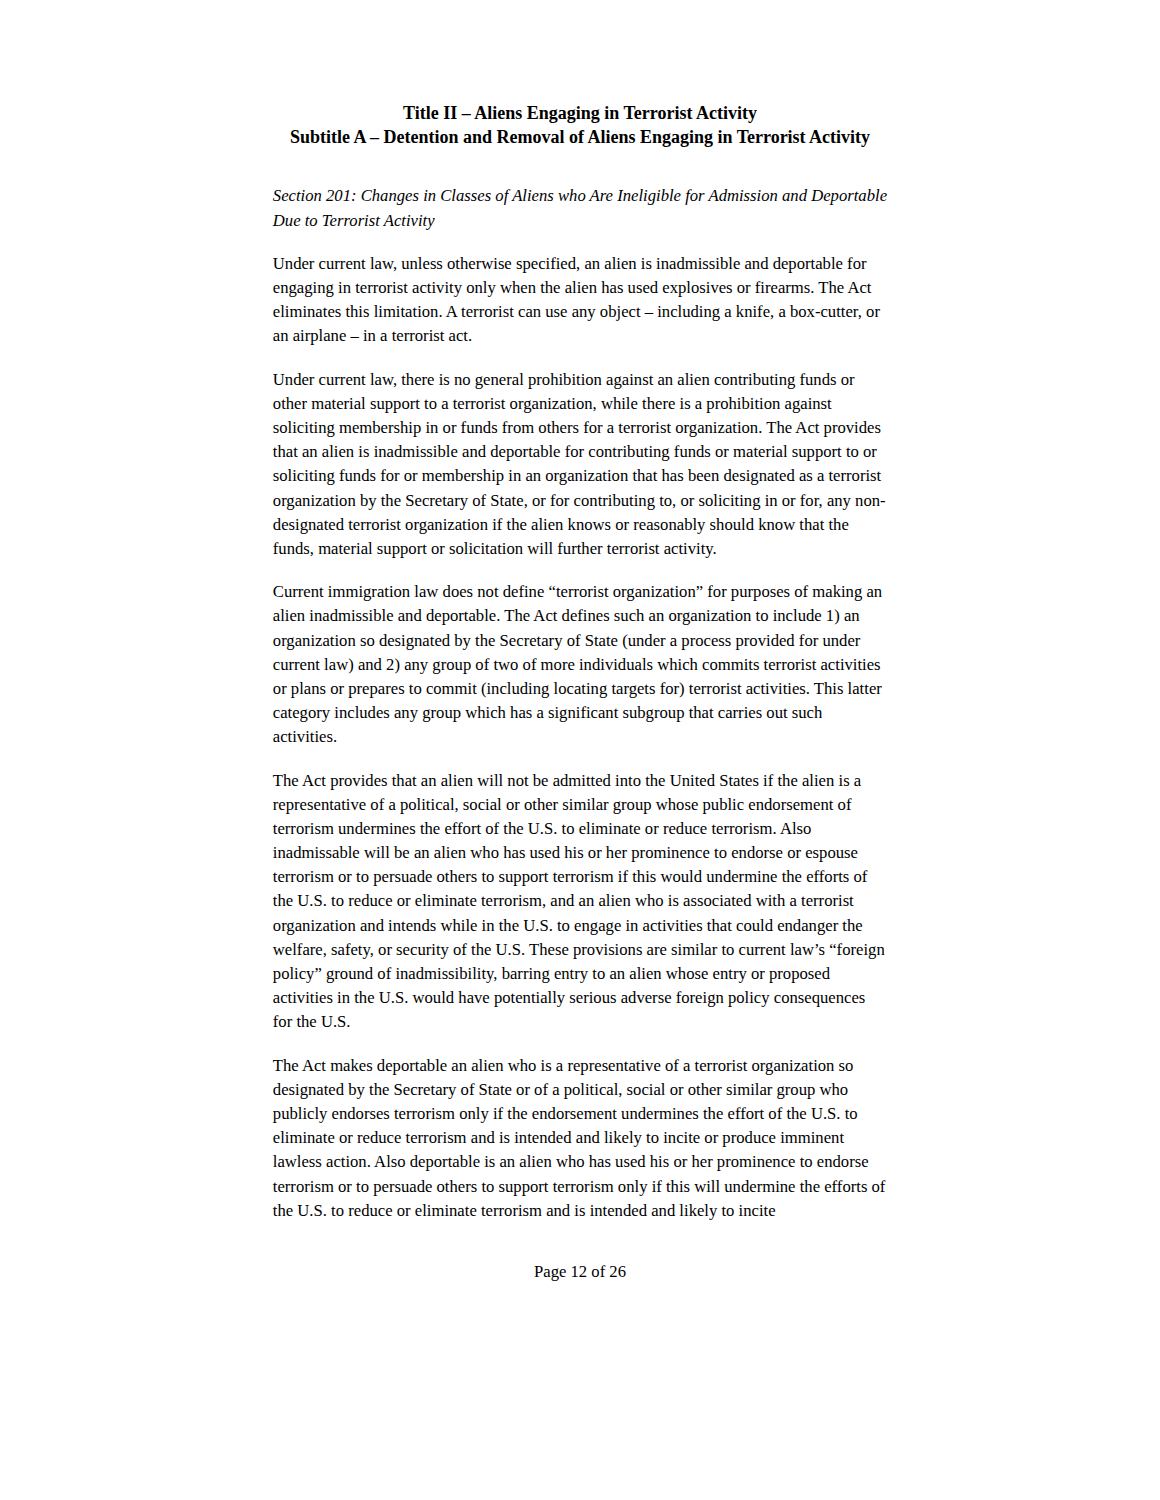Title II – Aliens Engaging in Terrorist Activity Subtitle A – Detention and Removal of Aliens Engaging in Terrorist Activity
Section 201: Changes in Classes of Aliens who Are Ineligible for Admission and Deportable Due to Terrorist Activity
Under current law, unless otherwise specified, an alien is inadmissible and deportable for engaging in terrorist activity only when the alien has used explosives or firearms. The Act eliminates this limitation. A terrorist can use any object – including a knife, a box-cutter, or an airplane – in a terrorist act.
Under current law, there is no general prohibition against an alien contributing funds or other material support to a terrorist organization, while there is a prohibition against soliciting membership in or funds from others for a terrorist organization. The Act provides that an alien is inadmissible and deportable for contributing funds or material support to or soliciting funds for or membership in an organization that has been designated as a terrorist organization by the Secretary of State, or for contributing to, or soliciting in or for, any non-designated terrorist organization if the alien knows or reasonably should know that the funds, material support or solicitation will further terrorist activity.
Current immigration law does not define “terrorist organization” for purposes of making an alien inadmissible and deportable. The Act defines such an organization to include 1) an organization so designated by the Secretary of State (under a process provided for under current law) and 2) any group of two of more individuals which commits terrorist activities or plans or prepares to commit (including locating targets for) terrorist activities. This latter category includes any group which has a significant subgroup that carries out such activities.
The Act provides that an alien will not be admitted into the United States if the alien is a representative of a political, social or other similar group whose public endorsement of terrorism undermines the effort of the U.S. to eliminate or reduce terrorism. Also inadmissable will be an alien who has used his or her prominence to endorse or espouse terrorism or to persuade others to support terrorism if this would undermine the efforts of the U.S. to reduce or eliminate terrorism, and an alien who is associated with a terrorist organization and intends while in the U.S. to engage in activities that could endanger the welfare, safety, or security of the U.S. These provisions are similar to current law’s “foreign policy” ground of inadmissibility, barring entry to an alien whose entry or proposed activities in the U.S. would have potentially serious adverse foreign policy consequences for the U.S.
The Act makes deportable an alien who is a representative of a terrorist organization so designated by the Secretary of State or of a political, social or other similar group who publicly endorses terrorism only if the endorsement undermines the effort of the U.S. to eliminate or reduce terrorism and is intended and likely to incite or produce imminent lawless action. Also deportable is an alien who has used his or her prominence to endorse terrorism or to persuade others to support terrorism only if this will undermine the efforts of the U.S. to reduce or eliminate terrorism and is intended and likely to incite
Page 12 of 26